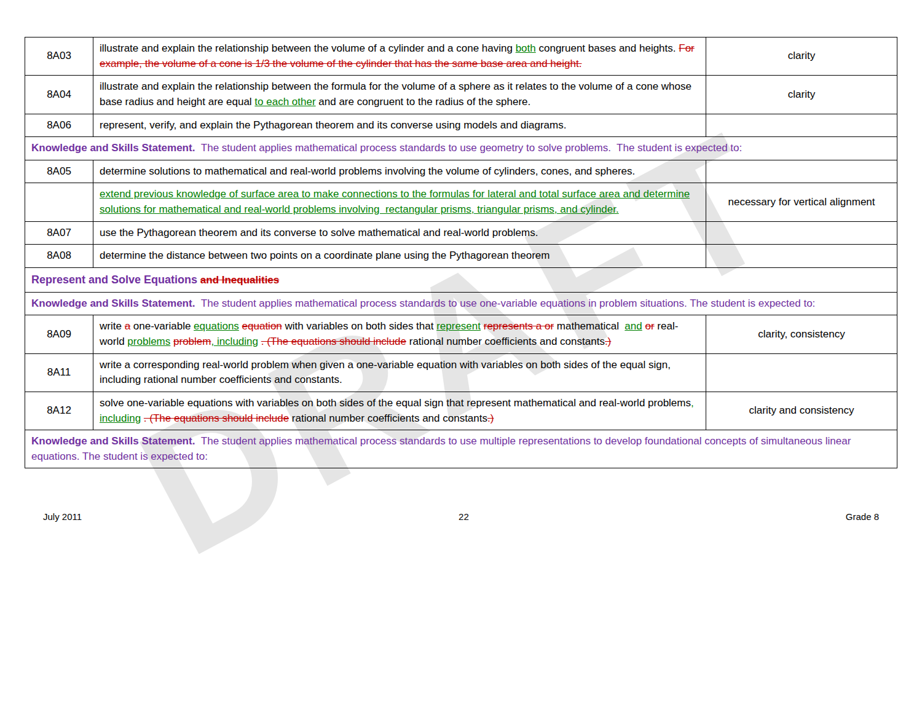DRAFT
| 8A03 | illustrate and explain the relationship between the volume of a cylinder and a cone having both congruent bases and heights. For example, the volume of a cone is 1/3 the volume of the cylinder that has the same base area and height. | clarity |
| 8A04 | illustrate and explain the relationship between the formula for the volume of a sphere as it relates to the volume of a cone whose base radius and height are equal to each other and are congruent to the radius of the sphere. | clarity |
| 8A06 | represent, verify, and explain the Pythagorean theorem and its converse using models and diagrams. | |
| Knowledge and Skills Statement. The student applies mathematical process standards to use geometry to solve problems. The student is expected to: |
| 8A05 | determine solutions to mathematical and real-world problems involving the volume of cylinders, cones, and spheres. | |
| | extend previous knowledge of surface area to make connections to the formulas for lateral and total surface area and determine solutions for mathematical and real-world problems involving rectangular prisms, triangular prisms, and cylinder. | necessary for vertical alignment |
| 8A07 | use the Pythagorean theorem and its converse to solve mathematical and real-world problems. | |
| 8A08 | determine the distance between two points on a coordinate plane using the Pythagorean theorem | |
| Represent and Solve Equations and Inequalities |
| Knowledge and Skills Statement. The student applies mathematical process standards to use one-variable equations in problem situations. The student is expected to: |
| 8A09 | write a one-variable equations equation with variables on both sides that represent represents a or mathematical and or real-world problems problem , including . (The equations should include rational number coefficients and constants .) | clarity, consistency |
| 8A11 | write a corresponding real-world problem when given a one-variable equation with variables on both sides of the equal sign, including rational number coefficients and constants. | |
| 8A12 | solve one-variable equations with variables on both sides of the equal sign that represent mathematical and real-world problems , including . (The equations should include rational number coefficients and constants .) | clarity and consistency |
| Knowledge and Skills Statement. The student applies mathematical process standards to use multiple representations to develop foundational concepts of simultaneous linear equations. The student is expected to: |
July 2011 22 Grade 8